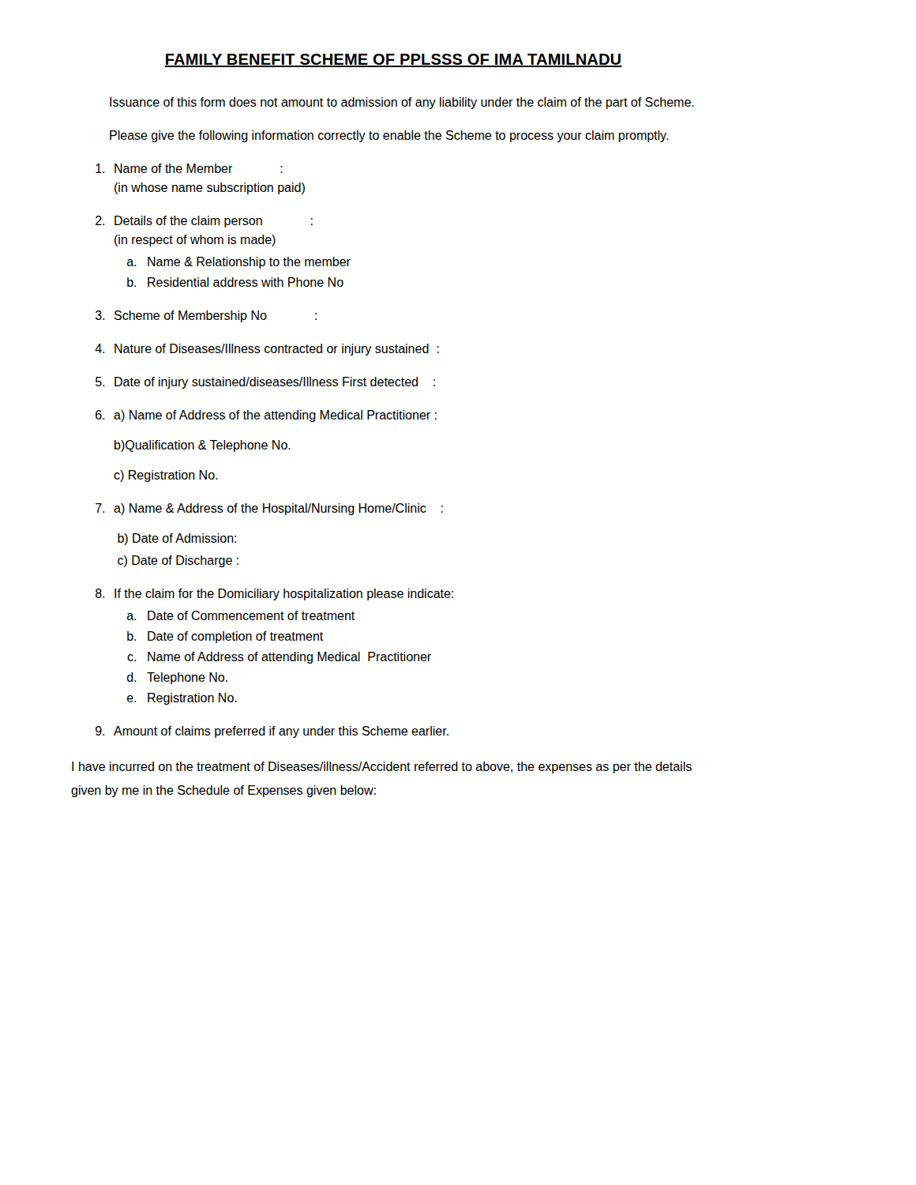FAMILY BENEFIT SCHEME OF PPLSSS OF IMA TAMILNADU
Issuance of this form does not amount to admission of any liability under the claim of the part of Scheme.
Please give the following information correctly to enable the Scheme to process your claim promptly.
Name of the Member: (in whose name subscription paid)
Details of the claim person: (in respect of whom is made)
Name & Relationship to the member
Residential address with Phone No
Scheme of Membership No:
Nature of Diseases/Illness contracted or injury sustained :
Date of injury sustained/diseases/Illness First detected :
a) Name of Address of the attending Medical Practitioner :
b)Qualification & Telephone No.
c) Registration No.
a) Name & Address of the Hospital/Nursing Home/Clinic :
b) Date of Admission:
c) Date of Discharge :
If the claim for the Domiciliary hospitalization please indicate:
Date of Commencement of treatment
Date of completion of treatment
Name of Address of attending Medical Practitioner
Telephone No.
Registration No.
Amount of claims preferred if any under this Scheme earlier.
I have incurred on the treatment of Diseases/illness/Accident referred to above, the expenses as per the details given by me in the Schedule of Expenses given below: